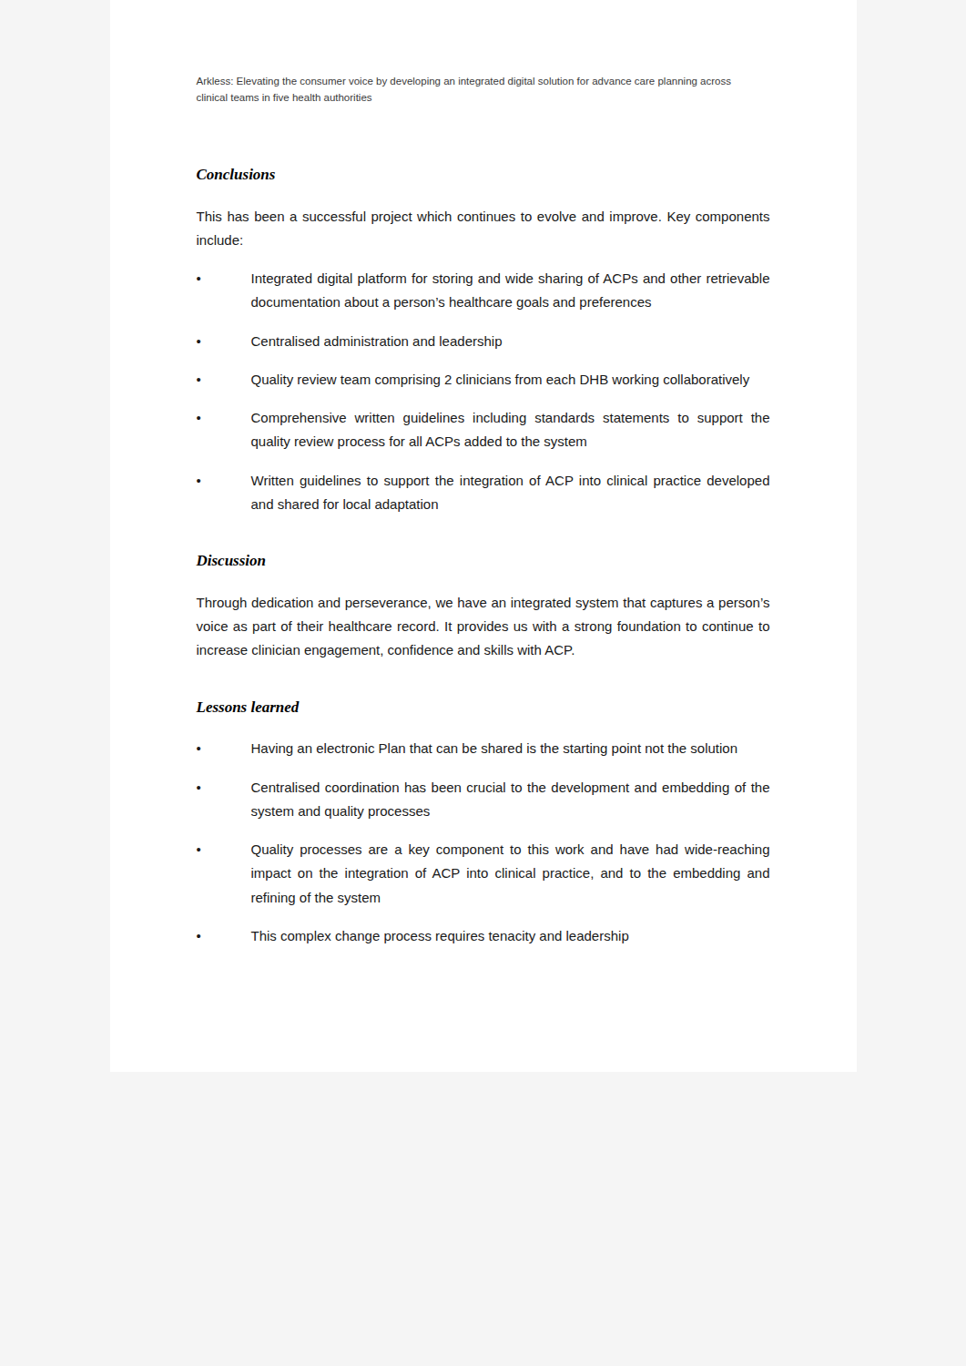Arkless: Elevating the consumer voice by developing an integrated digital solution for advance care planning across clinical teams in five health authorities
Conclusions
This has been a successful project which continues to evolve and improve. Key components include:
Integrated digital platform for storing and wide sharing of ACPs and other retrievable documentation about a person’s healthcare goals and preferences
Centralised administration and leadership
Quality review team comprising 2 clinicians from each DHB working collaboratively
Comprehensive written guidelines including standards statements to support the quality review process for all ACPs added to the system
Written guidelines to support the integration of ACP into clinical practice developed and shared for local adaptation
Discussion
Through dedication and perseverance, we have an integrated system that captures a person’s voice as part of their healthcare record. It provides us with a strong foundation to continue to increase clinician engagement, confidence and skills with ACP.
Lessons learned
Having an electronic Plan that can be shared is the starting point not the solution
Centralised coordination has been crucial to the development and embedding of the system and quality processes
Quality processes are a key component to this work and have had wide-reaching impact on the integration of ACP into clinical practice, and to the embedding and refining of the system
This complex change process requires tenacity and leadership